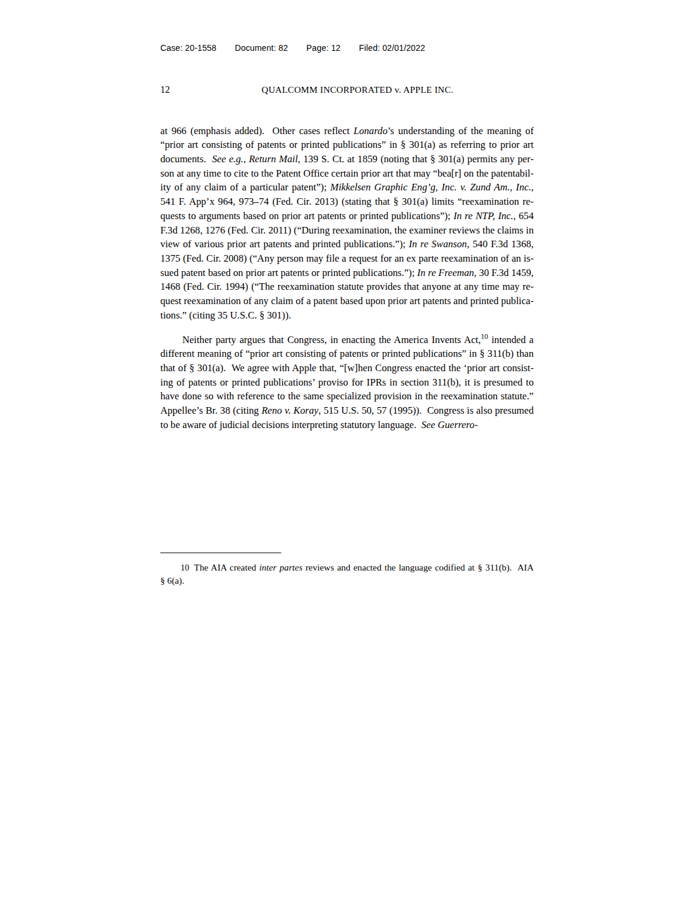Case: 20-1558 Document: 82 Page: 12 Filed: 02/01/2022
12
QUALCOMM INCORPORATED v. APPLE INC.
at 966 (emphasis added). Other cases reflect Lonardo’s understanding of the meaning of “prior art consisting of patents or printed publications” in § 301(a) as referring to prior art documents. See e.g., Return Mail, 139 S. Ct. at 1859 (noting that § 301(a) permits any person at any time to cite to the Patent Office certain prior art that may “bea[r] on the patentability of any claim of a particular patent”); Mikkelsen Graphic Eng’g, Inc. v. Zund Am., Inc., 541 F. App’x 964, 973–74 (Fed. Cir. 2013) (stating that § 301(a) limits “reexamination requests to arguments based on prior art patents or printed publications”); In re NTP, Inc., 654 F.3d 1268, 1276 (Fed. Cir. 2011) (“During reexamination, the examiner reviews the claims in view of various prior art patents and printed publications.”); In re Swanson, 540 F.3d 1368, 1375 (Fed. Cir. 2008) (“Any person may file a request for an ex parte reexamination of an issued patent based on prior art patents or printed publications.”); In re Freeman, 30 F.3d 1459, 1468 (Fed. Cir. 1994) (“The reexamination statute provides that anyone at any time may request reexamination of any claim of a patent based upon prior art patents and printed publications.” (citing 35 U.S.C. § 301)).
Neither party argues that Congress, in enacting the America Invents Act,10 intended a different meaning of “prior art consisting of patents or printed publications” in § 311(b) than that of § 301(a). We agree with Apple that, “[w]hen Congress enacted the ‘prior art consisting of patents or printed publications’ proviso for IPRs in section 311(b), it is presumed to have done so with reference to the same specialized provision in the reexamination statute.” Appellee’s Br. 38 (citing Reno v. Koray, 515 U.S. 50, 57 (1995)). Congress is also presumed to be aware of judicial decisions interpreting statutory language. See Guerrero-
10 The AIA created inter partes reviews and enacted the language codified at § 311(b). AIA § 6(a).